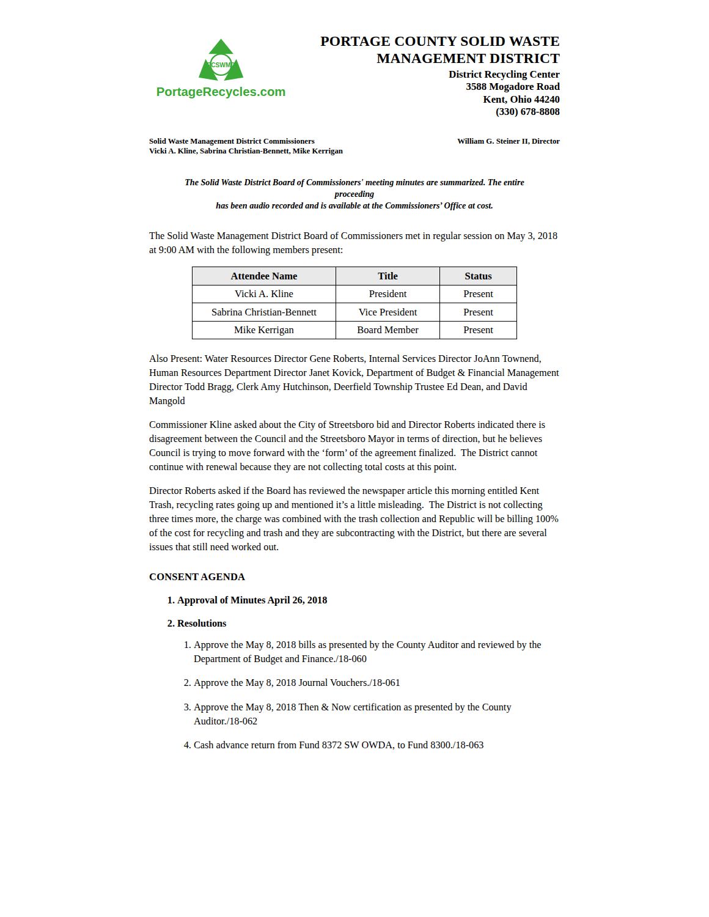PCSWMD PortageRecycles.com
PORTAGE COUNTY SOLID WASTE
MANAGEMENT DISTRICT
District Recycling Center
3588 Mogadore Road
Kent, Ohio 44240
(330) 678-8808
Solid Waste Management District Commissioners
Vicki A. Kline, Sabrina Christian-Bennett, Mike Kerrigan
William G. Steiner II, Director
The Solid Waste District Board of Commissioners' meeting minutes are summarized. The entire proceeding
has been audio recorded and is available at the Commissioners’ Office at cost.
The Solid Waste Management District Board of Commissioners met in regular session on May 3, 2018 at 9:00 AM with the following members present:
| Attendee Name | Title | Status |
| --- | --- | --- |
| Vicki A. Kline | President | Present |
| Sabrina Christian-Bennett | Vice President | Present |
| Mike Kerrigan | Board Member | Present |
Also Present: Water Resources Director Gene Roberts, Internal Services Director JoAnn Townend, Human Resources Department Director Janet Kovick, Department of Budget & Financial Management Director Todd Bragg, Clerk Amy Hutchinson, Deerfield Township Trustee Ed Dean, and David Mangold
Commissioner Kline asked about the City of Streetsboro bid and Director Roberts indicated there is disagreement between the Council and the Streetsboro Mayor in terms of direction, but he believes Council is trying to move forward with the ‘form’ of the agreement finalized. The District cannot continue with renewal because they are not collecting total costs at this point.
Director Roberts asked if the Board has reviewed the newspaper article this morning entitled Kent Trash, recycling rates going up and mentioned it’s a little misleading. The District is not collecting three times more, the charge was combined with the trash collection and Republic will be billing 100% of the cost for recycling and trash and they are subcontracting with the District, but there are several issues that still need worked out.
CONSENT AGENDA
Approval of Minutes April 26, 2018
Resolutions
Approve the May 8, 2018 bills as presented by the County Auditor and reviewed by the Department of Budget and Finance./18-060
Approve the May 8, 2018 Journal Vouchers./18-061
Approve the May 8, 2018 Then & Now certification as presented by the County Auditor./18-062
Cash advance return from Fund 8372 SW OWDA, to Fund 8300./18-063